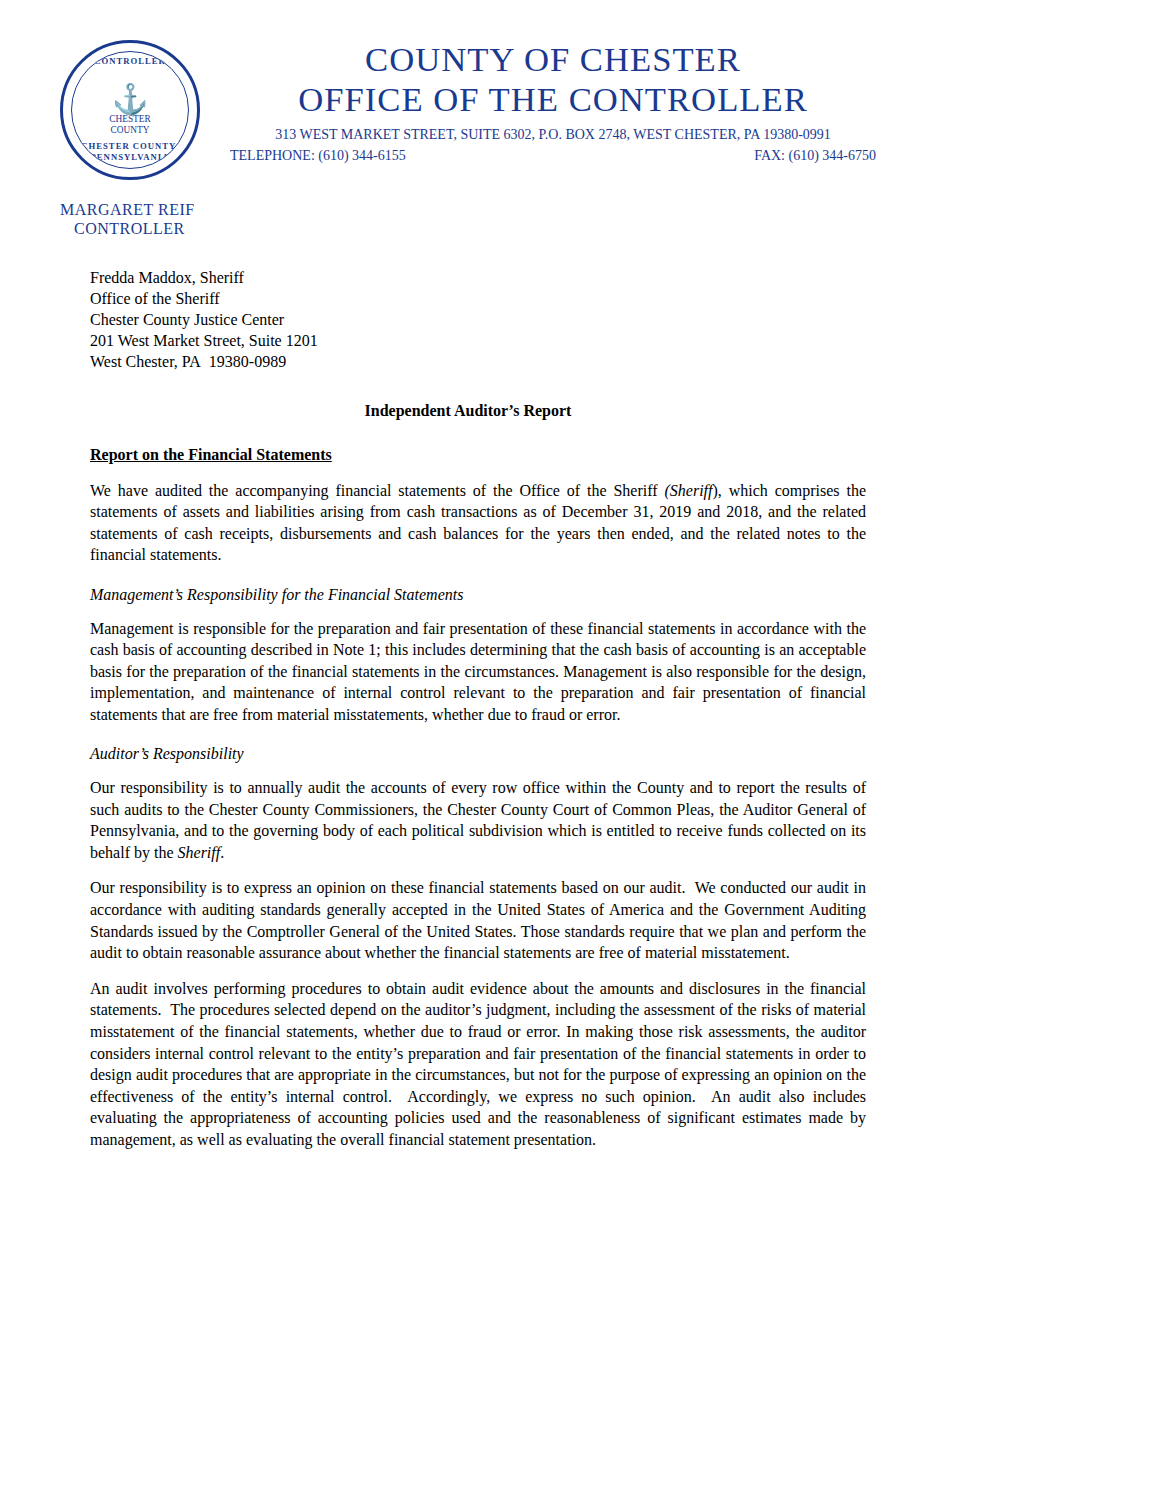CONTROLLER
⚓ CHESTER
COUNTY
CHESTER COUNTY, PENNSYLVANIA
COUNTY OF CHESTER
OFFICE OF THE CONTROLLER
313 WEST MARKET STREET, SUITE 6302, P.O. BOX 2748, WEST CHESTER, PA 19380-0991
TELEPHONE: (610) 344-6155 FAX: (610) 344-6750
MARGARET REIF
CONTROLLER
Fredda Maddox, Sheriff
Office of the Sheriff
Chester County Justice Center
201 West Market Street, Suite 1201
West Chester, PA 19380-0989
Independent Auditor’s Report
Report on the Financial Statements
We have audited the accompanying financial statements of the Office of the Sheriff (Sheriff), which comprises the statements of assets and liabilities arising from cash transactions as of December 31, 2019 and 2018, and the related statements of cash receipts, disbursements and cash balances for the years then ended, and the related notes to the financial statements.
Management’s Responsibility for the Financial Statements
Management is responsible for the preparation and fair presentation of these financial statements in accordance with the cash basis of accounting described in Note 1; this includes determining that the cash basis of accounting is an acceptable basis for the preparation of the financial statements in the circumstances. Management is also responsible for the design, implementation, and maintenance of internal control relevant to the preparation and fair presentation of financial statements that are free from material misstatements, whether due to fraud or error.
Auditor’s Responsibility
Our responsibility is to annually audit the accounts of every row office within the County and to report the results of such audits to the Chester County Commissioners, the Chester County Court of Common Pleas, the Auditor General of Pennsylvania, and to the governing body of each political subdivision which is entitled to receive funds collected on its behalf by the Sheriff.
Our responsibility is to express an opinion on these financial statements based on our audit. We conducted our audit in accordance with auditing standards generally accepted in the United States of America and the Government Auditing Standards issued by the Comptroller General of the United States. Those standards require that we plan and perform the audit to obtain reasonable assurance about whether the financial statements are free of material misstatement.
An audit involves performing procedures to obtain audit evidence about the amounts and disclosures in the financial statements. The procedures selected depend on the auditor’s judgment, including the assessment of the risks of material misstatement of the financial statements, whether due to fraud or error. In making those risk assessments, the auditor considers internal control relevant to the entity’s preparation and fair presentation of the financial statements in order to design audit procedures that are appropriate in the circumstances, but not for the purpose of expressing an opinion on the effectiveness of the entity’s internal control. Accordingly, we express no such opinion. An audit also includes evaluating the appropriateness of accounting policies used and the reasonableness of significant estimates made by management, as well as evaluating the overall financial statement presentation.